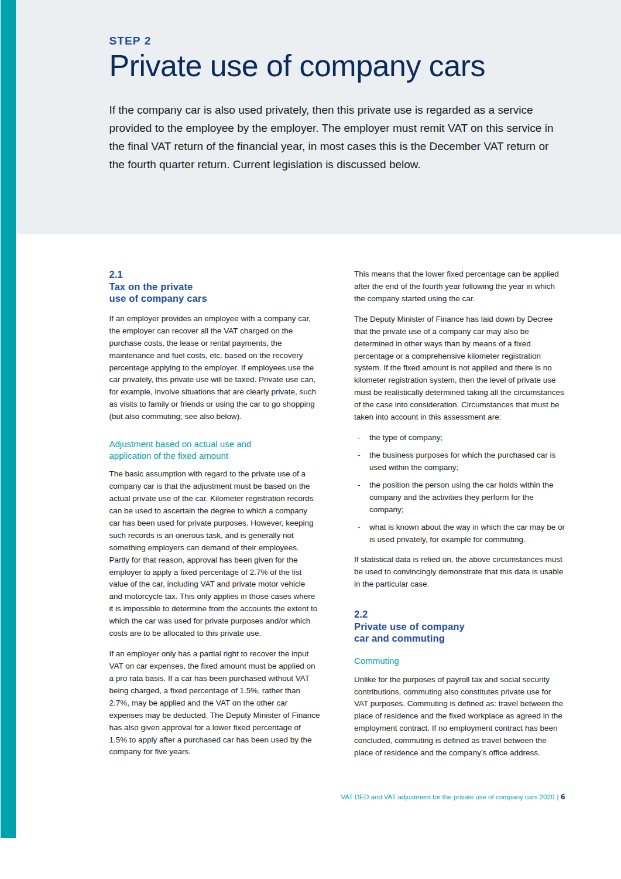Step 2
Private use of company cars
If the company car is also used privately, then this private use is regarded as a service provided to the employee by the employer. The employer must remit VAT on this service in the final VAT return of the financial year, in most cases this is the December VAT return or the fourth quarter return. Current legislation is discussed below.
2.1 Tax on the private
use of company cars
If an employer provides an employee with a company car, the employer can recover all the VAT charged on the purchase costs, the lease or rental payments, the maintenance and fuel costs, etc. based on the recovery percentage applying to the employer. If employees use the car privately, this private use will be taxed. Private use can, for example, involve situations that are clearly private, such as visits to family or friends or using the car to go shopping (but also commuting; see also below).
Adjustment based on actual use and
application of the fixed amount
The basic assumption with regard to the private use of a company car is that the adjustment must be based on the actual private use of the car. Kilometer registration records can be used to ascertain the degree to which a company car has been used for private purposes. However, keeping such records is an onerous task, and is generally not something employers can demand of their employees. Partly for that reason, approval has been given for the employer to apply a fixed percentage of 2.7% of the list value of the car, including VAT and private motor vehicle and motorcycle tax. This only applies in those cases where it is impossible to determine from the accounts the extent to which the car was used for private purposes and/or which costs are to be allocated to this private use.
If an employer only has a partial right to recover the input VAT on car expenses, the fixed amount must be applied on a pro rata basis. If a car has been purchased without VAT being charged, a fixed percentage of 1.5%, rather than 2.7%, may be applied and the VAT on the other car expenses may be deducted. The Deputy Minister of Finance has also given approval for a lower fixed percentage of 1.5% to apply after a purchased car has been used by the company for five years.
This means that the lower fixed percentage can be applied after the end of the fourth year following the year in which the company started using the car.
The Deputy Minister of Finance has laid down by Decree that the private use of a company car may also be determined in other ways than by means of a fixed percentage or a comprehensive kilometer registration system. If the fixed amount is not applied and there is no kilometer registration system, then the level of private use must be realistically determined taking all the circumstances of the case into consideration. Circumstances that must be taken into account in this assessment are:
the type of company;
the business purposes for which the purchased car is used within the company;
the position the person using the car holds within the company and the activities they perform for the company;
what is known about the way in which the car may be or is used privately, for example for commuting.
If statistical data is relied on, the above circumstances must be used to convincingly demonstrate that this data is usable in the particular case.
2.2 Private use of company
car and commuting
Commuting
Unlike for the purposes of payroll tax and social security contributions, commuting also constitutes private use for VAT purposes. Commuting is defined as: travel between the place of residence and the fixed workplace as agreed in the employment contract. If no employment contract has been concluded, commuting is defined as travel between the place of residence and the company’s office address.
VAT DED and VAT adjustment for the private use of company cars 2020|6